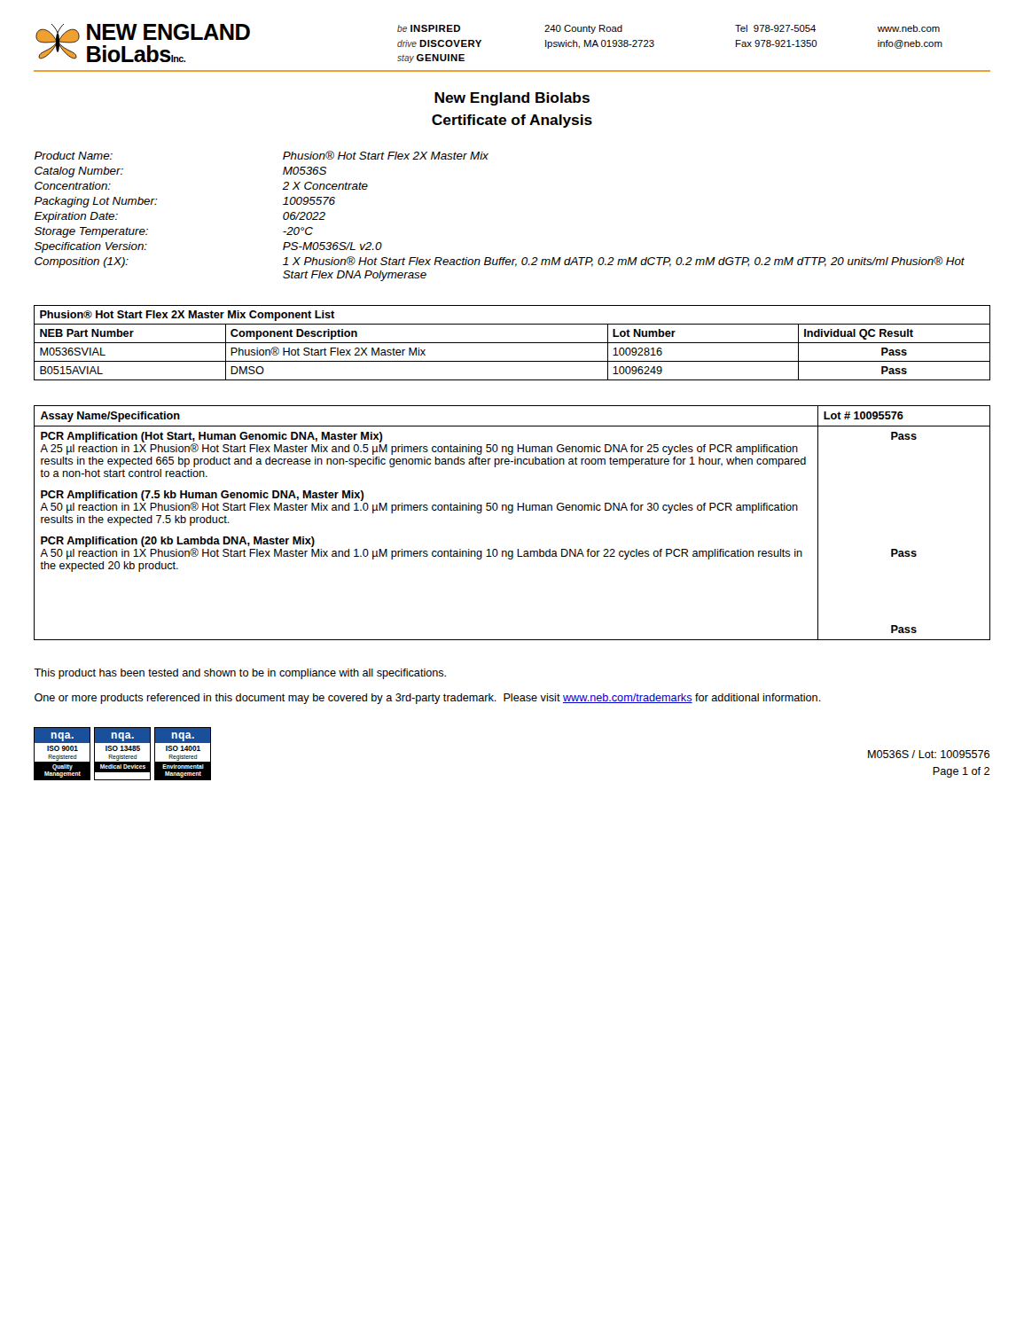| / / NEW ENGLAND BioLabs Inc. / | be INSPIRED drive DISCOVERY stay GENUINE | 240 County Road Ipswich, MA 01938-2723 | Tel 978-927-5054 Fax 978-921-1350 | www.neb.com info@neb.com |
New England Biolabs
Certificate of Analysis
| Product Name: | Phusion® Hot Start Flex 2X Master Mix |
| Catalog Number: | M0536S |
| Concentration: | 2 X Concentrate |
| Packaging Lot Number: | 10095576 |
| Expiration Date: | 06/2022 |
| Storage Temperature: | -20°C |
| Specification Version: | PS-M0536S/L v2.0 |
| Composition (1X): | 1 X Phusion® Hot Start Flex Reaction Buffer, 0.2 mM dATP, 0.2 mM dCTP, 0.2 mM dGTP, 0.2 mM dTTP, 20 units/ml Phusion® Hot Start Flex DNA Polymerase |
| Phusion® Hot Start Flex 2X Master Mix Component List |
| --- |
| NEB Part Number | Component Description | Lot Number | Individual QC Result |
| M0536SVIAL | Phusion® Hot Start Flex 2X Master Mix | 10092816 | Pass |
| B0515AVIAL | DMSO | 10096249 | Pass |
| Assay Name/Specification | Lot # 10095576 |
| --- | --- |
| PCR Amplification (Hot Start, Human Genomic DNA, Master Mix) A 25 µl reaction in 1X Phusion® Hot Start Flex Master Mix and 0.5 µM primers containing 50 ng Human Genomic DNA for 25 cycles of PCR amplification results in the expected 665 bp product and a decrease in non-specific genomic bands after pre-incubation at room temperature for 1 hour, when compared to a non-hot start control reaction. PCR Amplification (7.5 kb Human Genomic DNA, Master Mix) A 50 µl reaction in 1X Phusion® Hot Start Flex Master Mix and 1.0 µM primers containing 50 ng Human Genomic DNA for 30 cycles of PCR amplification results in the expected 7.5 kb product. PCR Amplification (20 kb Lambda DNA, Master Mix) A 50 µl reaction in 1X Phusion® Hot Start Flex Master Mix and 1.0 µM primers containing 10 ng Lambda DNA for 22 cycles of PCR amplification results in the expected 20 kb product. | Pass Pass Pass |
This product has been tested and shown to be in compliance with all specifications.
One or more products referenced in this document may be covered by a 3rd-party trademark. Please visit www.neb.com/trademarks for additional information.
| nqa. ISO 9001 Registered Quality Management nqa. ISO 13485 Registered Medical Devices nqa. ISO 14001 Registered Environmental Management | M0536S / Lot: 10095576 Page 1 of 2 |